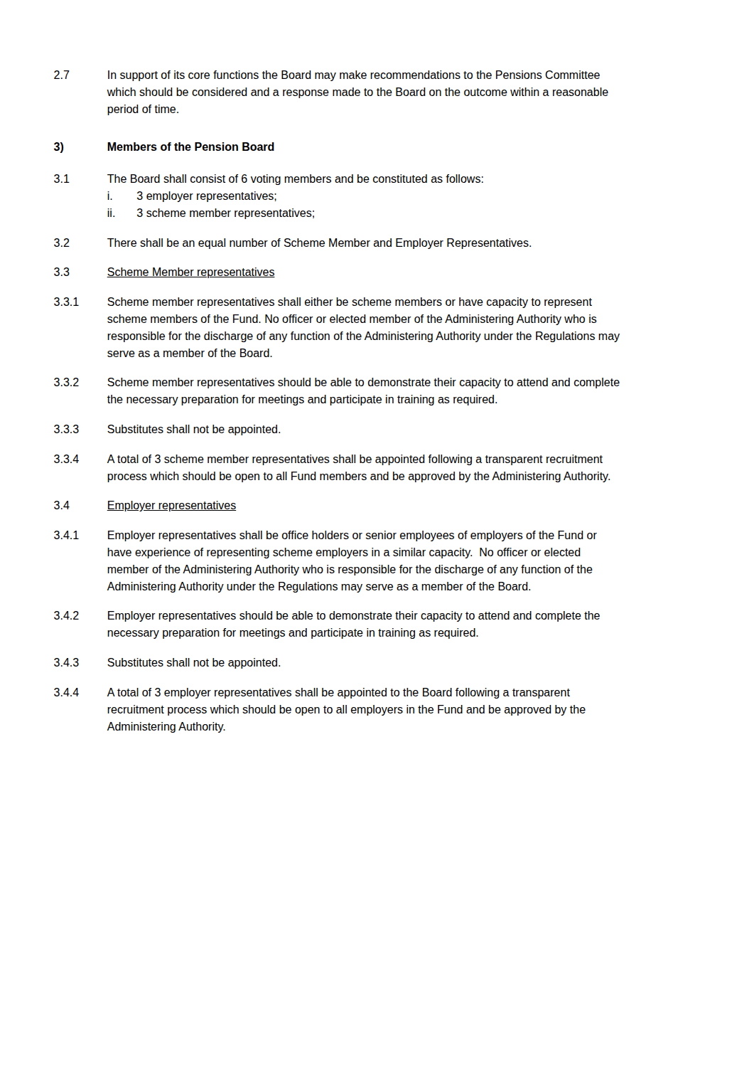2.7
In support of its core functions the Board may make recommendations to the Pensions Committee which should be considered and a response made to the Board on the outcome within a reasonable period of time.
3)
Members of the Pension Board
3.1
The Board shall consist of 6 voting members and be constituted as follows:
i. 3 employer representatives;
ii. 3 scheme member representatives;
3.2
There shall be an equal number of Scheme Member and Employer Representatives.
3.3
Scheme Member representatives
3.3.1
Scheme member representatives shall either be scheme members or have capacity to represent scheme members of the Fund. No officer or elected member of the Administering Authority who is responsible for the discharge of any function of the Administering Authority under the Regulations may serve as a member of the Board.
3.3.2
Scheme member representatives should be able to demonstrate their capacity to attend and complete the necessary preparation for meetings and participate in training as required.
3.3.3
Substitutes shall not be appointed.
3.3.4
A total of 3 scheme member representatives shall be appointed following a transparent recruitment process which should be open to all Fund members and be approved by the Administering Authority.
3.4
Employer representatives
3.4.1
Employer representatives shall be office holders or senior employees of employers of the Fund or have experience of representing scheme employers in a similar capacity. No officer or elected member of the Administering Authority who is responsible for the discharge of any function of the Administering Authority under the Regulations may serve as a member of the Board.
3.4.2
Employer representatives should be able to demonstrate their capacity to attend and complete the necessary preparation for meetings and participate in training as required.
3.4.3
Substitutes shall not be appointed.
3.4.4
A total of 3 employer representatives shall be appointed to the Board following a transparent recruitment process which should be open to all employers in the Fund and be approved by the Administering Authority.